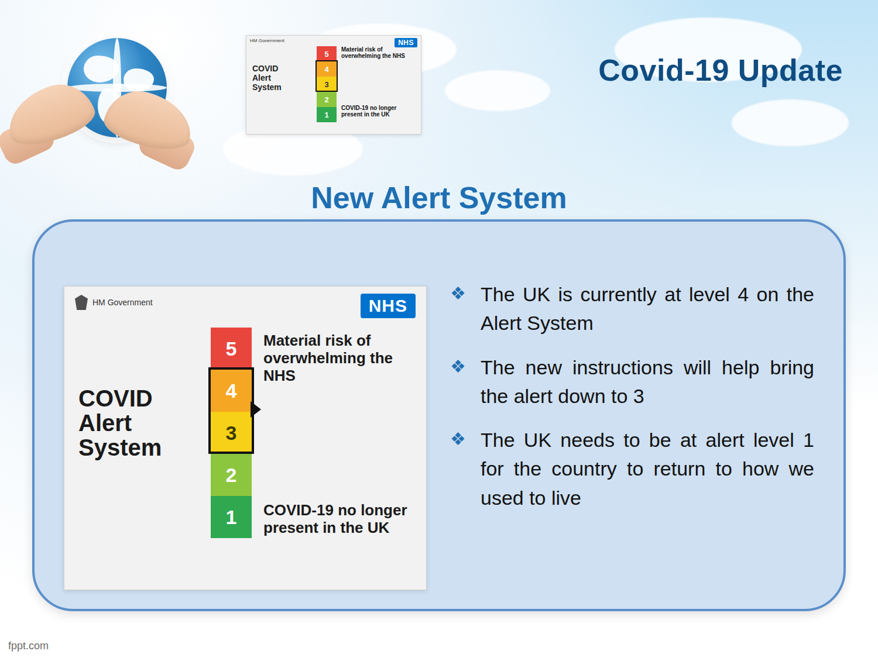HM Government
NHS
COVID
Alert
System
5
4
3
2
1
Material risk of
overwhelming the NHS
COVID-19 no longer
present in the UK
Covid-19 Update
New Alert System
HM Government
NHS
COVID
Alert
System
5
4
3
2
1
Material risk of
overwhelming the NHS
COVID-19 no longer
present in the UK
The UK is currently at level 4 on the Alert System
The new instructions will help bring the alert down to 3
The UK needs to be at alert level 1 for the country to return to how we used to live
fppt.com